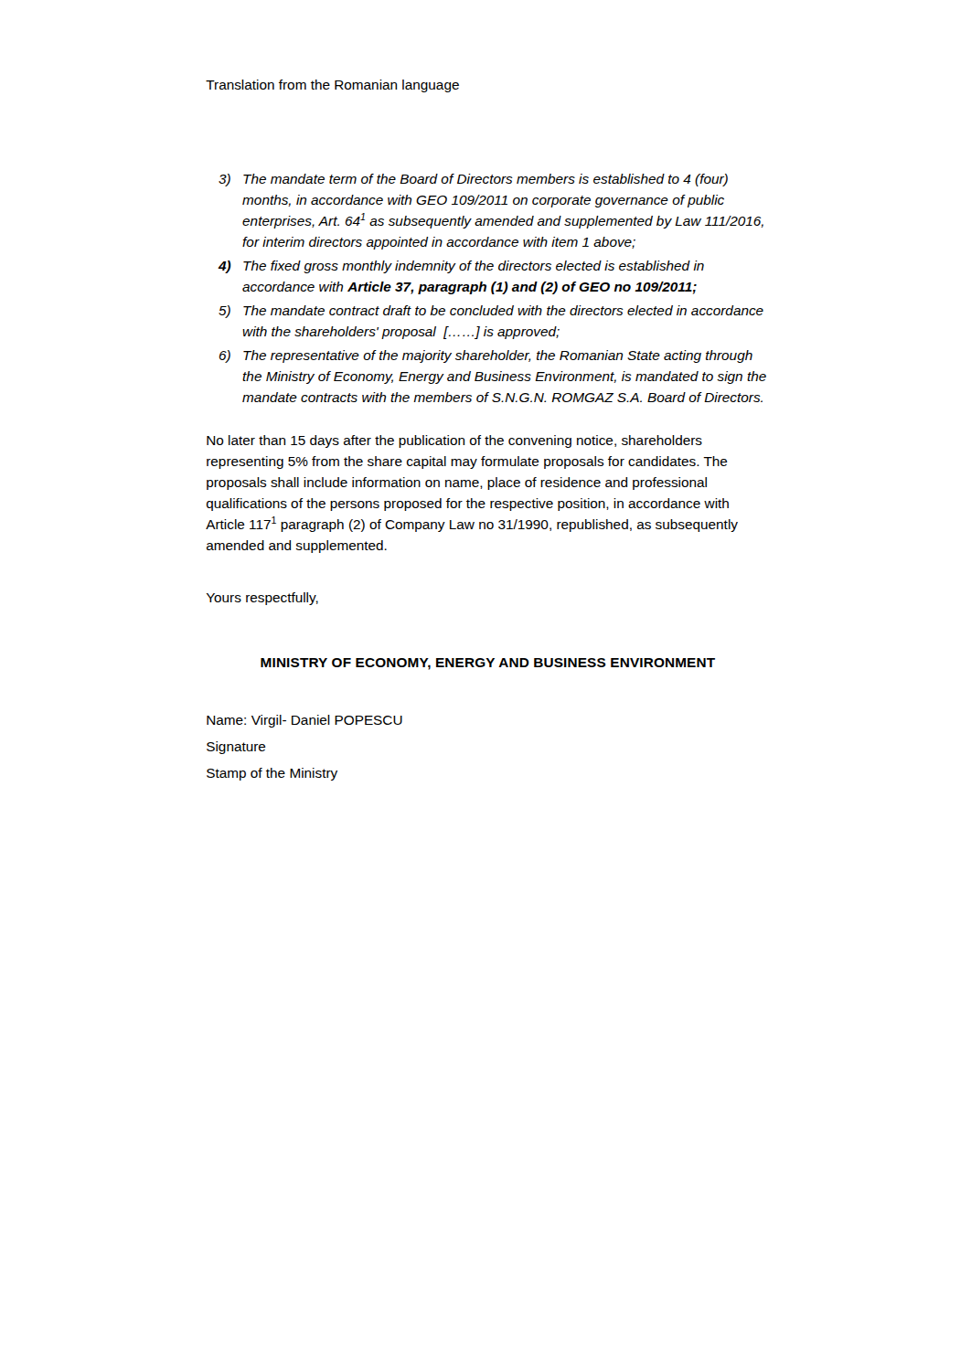Translation from the Romanian language
3) The mandate term of the Board of Directors members is established to 4 (four) months, in accordance with GEO 109/2011 on corporate governance of public enterprises, Art. 641 as subsequently amended and supplemented by Law 111/2016, for interim directors appointed in accordance with item 1 above;
4) The fixed gross monthly indemnity of the directors elected is established in accordance with Article 37, paragraph (1) and (2) of GEO no 109/2011;
5) The mandate contract draft to be concluded with the directors elected in accordance with the shareholders' proposal [……] is approved;
6) The representative of the majority shareholder, the Romanian State acting through the Ministry of Economy, Energy and Business Environment, is mandated to sign the mandate contracts with the members of S.N.G.N. ROMGAZ S.A. Board of Directors.
No later than 15 days after the publication of the convening notice, shareholders representing 5% from the share capital may formulate proposals for candidates. The proposals shall include information on name, place of residence and professional qualifications of the persons proposed for the respective position, in accordance with Article 1171 paragraph (2) of Company Law no 31/1990, republished, as subsequently amended and supplemented.
Yours respectfully,
MINISTRY OF ECONOMY, ENERGY AND BUSINESS ENVIRONMENT
Name: Virgil- Daniel POPESCU
Signature
Stamp of the Ministry